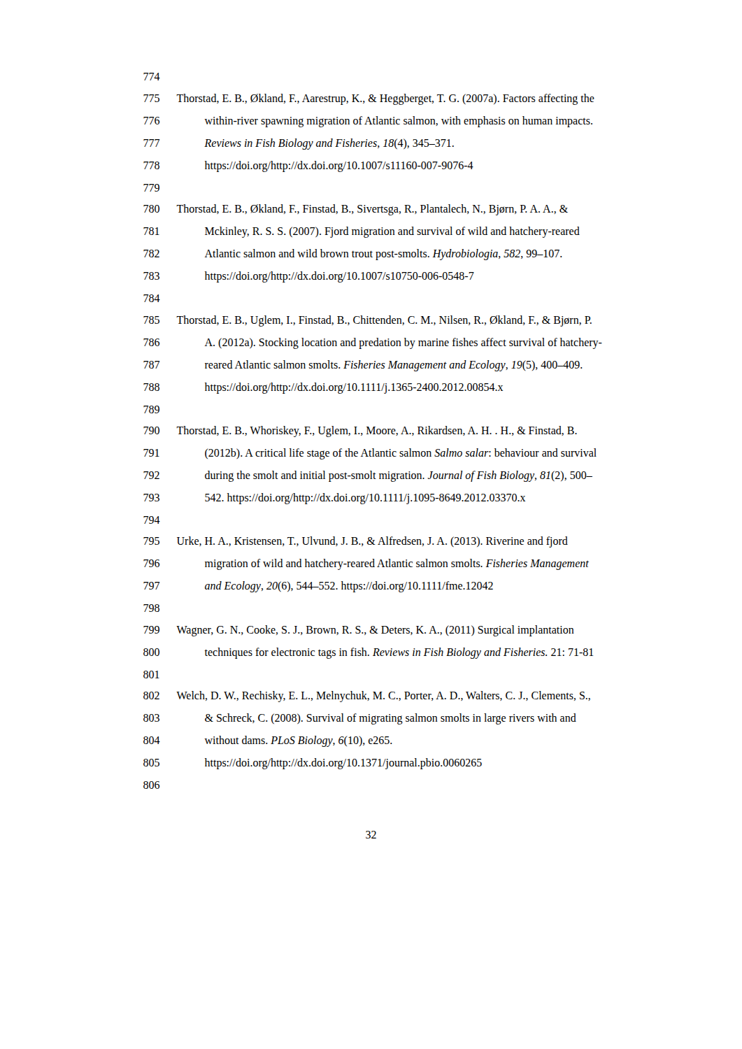Thorstad, E. B., Økland, F., Aarestrup, K., & Heggberget, T. G. (2007a). Factors affecting the
within-river spawning migration of Atlantic salmon, with emphasis on human impacts.
Reviews in Fish Biology and Fisheries, 18(4), 345–371.
https://doi.org/http://dx.doi.org/10.1007/s11160-007-9076-4
Thorstad, E. B., Økland, F., Finstad, B., Sivertsga, R., Plantalech, N., Bjørn, P. A. A., &
Mckinley, R. S. S. (2007). Fjord migration and survival of wild and hatchery-reared
Atlantic salmon and wild brown trout post-smolts. Hydrobiologia, 582, 99–107.
https://doi.org/http://dx.doi.org/10.1007/s10750-006-0548-7
Thorstad, E. B., Uglem, I., Finstad, B., Chittenden, C. M., Nilsen, R., Økland, F., & Bjørn, P.
A. (2012a). Stocking location and predation by marine fishes affect survival of hatchery-
reared Atlantic salmon smolts. Fisheries Management and Ecology, 19(5), 400–409.
https://doi.org/http://dx.doi.org/10.1111/j.1365-2400.2012.00854.x
Thorstad, E. B., Whoriskey, F., Uglem, I., Moore, A., Rikardsen, A. H. . H., & Finstad, B.
(2012b). A critical life stage of the Atlantic salmon Salmo salar: behaviour and survival
during the smolt and initial post-smolt migration. Journal of Fish Biology, 81(2), 500–
542. https://doi.org/http://dx.doi.org/10.1111/j.1095-8649.2012.03370.x
Urke, H. A., Kristensen, T., Ulvund, J. B., & Alfredsen, J. A. (2013). Riverine and fjord
migration of wild and hatchery-reared Atlantic salmon smolts. Fisheries Management
and Ecology, 20(6), 544–552. https://doi.org/10.1111/fme.12042
Wagner, G. N., Cooke, S. J., Brown, R. S., & Deters, K. A., (2011) Surgical implantation
techniques for electronic tags in fish. Reviews in Fish Biology and Fisheries. 21: 71-81
Welch, D. W., Rechisky, E. L., Melnychuk, M. C., Porter, A. D., Walters, C. J., Clements, S.,
& Schreck, C. (2008). Survival of migrating salmon smolts in large rivers with and
without dams. PLoS Biology, 6(10), e265.
https://doi.org/http://dx.doi.org/10.1371/journal.pbio.0060265
32